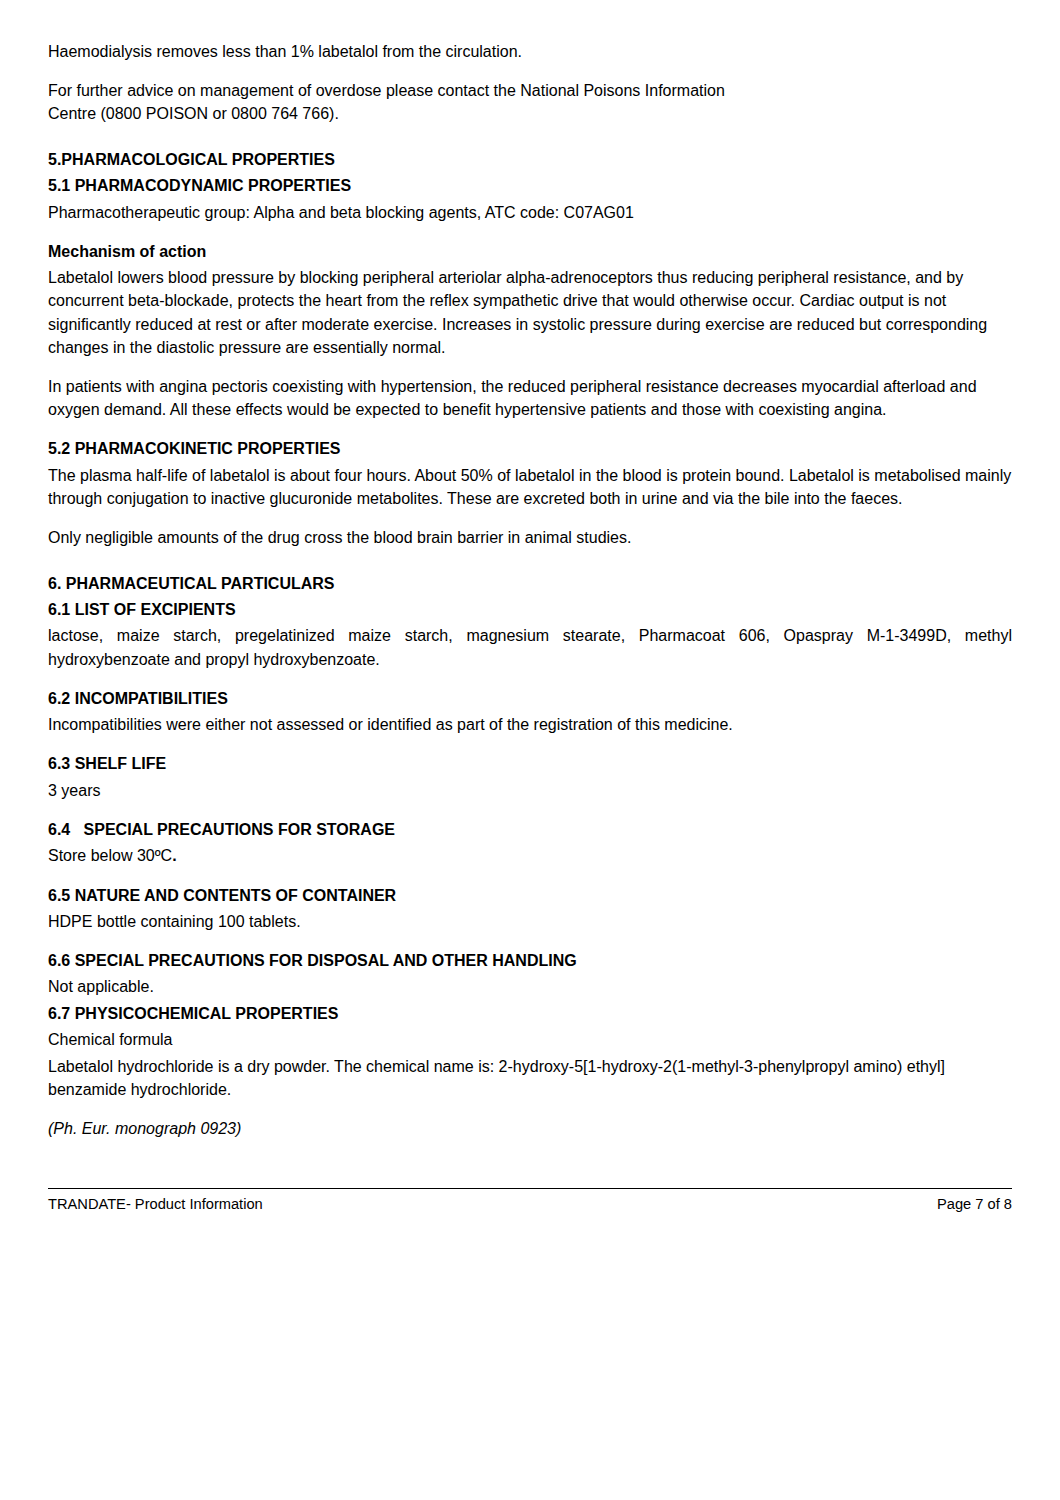Haemodialysis removes less than 1% labetalol from the circulation.
For further advice on management of overdose please contact the National Poisons Information
Centre (0800 POISON or 0800 764 766).
5.PHARMACOLOGICAL PROPERTIES
5.1 PHARMACODYNAMIC PROPERTIES
Pharmacotherapeutic group: Alpha and beta blocking agents, ATC code: C07AG01
Mechanism of action
Labetalol lowers blood pressure by blocking peripheral arteriolar alpha-adrenoceptors thus reducing peripheral resistance, and by concurrent beta-blockade, protects the heart from the reflex sympathetic drive that would otherwise occur. Cardiac output is not significantly reduced at rest or after moderate exercise. Increases in systolic pressure during exercise are reduced but corresponding changes in the diastolic pressure are essentially normal.
In patients with angina pectoris coexisting with hypertension, the reduced peripheral resistance decreases myocardial afterload and oxygen demand. All these effects would be expected to benefit hypertensive patients and those with coexisting angina.
5.2 PHARMACOKINETIC PROPERTIES
The plasma half-life of labetalol is about four hours. About 50% of labetalol in the blood is protein bound. Labetalol is metabolised mainly through conjugation to inactive glucuronide metabolites. These are excreted both in urine and via the bile into the faeces.
Only negligible amounts of the drug cross the blood brain barrier in animal studies.
6. PHARMACEUTICAL PARTICULARS
6.1 LIST OF EXCIPIENTS
lactose, maize starch, pregelatinized maize starch, magnesium stearate, Pharmacoat 606, Opaspray M-1-3499D, methyl hydroxybenzoate and propyl hydroxybenzoate.
6.2 INCOMPATIBILITIES
Incompatibilities were either not assessed or identified as part of the registration of this medicine.
6.3 SHELF LIFE
3 years
6.4 SPECIAL PRECAUTIONS FOR STORAGE
Store below 30ºC.
6.5 NATURE AND CONTENTS OF CONTAINER
HDPE bottle containing 100 tablets.
6.6 SPECIAL PRECAUTIONS FOR DISPOSAL AND OTHER HANDLING
Not applicable.
6.7 PHYSICOCHEMICAL PROPERTIES
Chemical formula
Labetalol hydrochloride is a dry powder. The chemical name is: 2-hydroxy-5[1-hydroxy-2(1-methyl-3-phenylpropyl amino) ethyl] benzamide hydrochloride.
(Ph. Eur. monograph 0923)
TRANDATE- Product Information Page 7 of 8